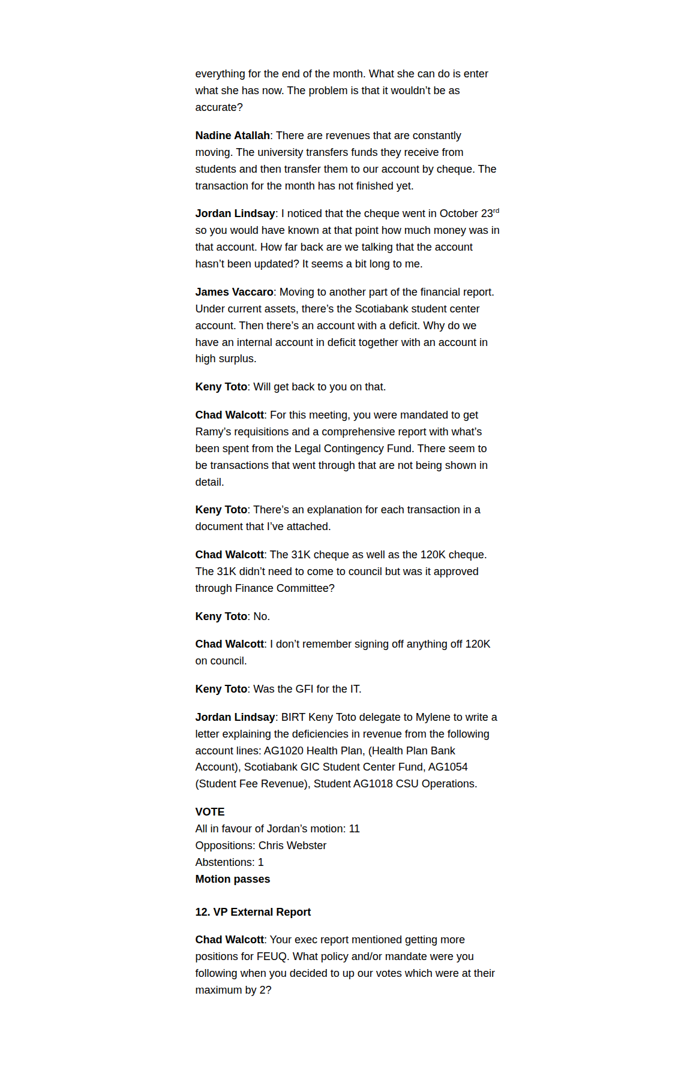everything for the end of the month. What she can do is enter what she has now. The problem is that it wouldn’t be as accurate?
Nadine Atallah: There are revenues that are constantly moving. The university transfers funds they receive from students and then transfer them to our account by cheque. The transaction for the month has not finished yet.
Jordan Lindsay: I noticed that the cheque went in October 23rd so you would have known at that point how much money was in that account. How far back are we talking that the account hasn’t been updated? It seems a bit long to me.
James Vaccaro: Moving to another part of the financial report. Under current assets, there’s the Scotiabank student center account. Then there’s an account with a deficit. Why do we have an internal account in deficit together with an account in high surplus.
Keny Toto: Will get back to you on that.
Chad Walcott: For this meeting, you were mandated to get Ramy’s requisitions and a comprehensive report with what’s been spent from the Legal Contingency Fund. There seem to be transactions that went through that are not being shown in detail.
Keny Toto: There’s an explanation for each transaction in a document that I’ve attached.
Chad Walcott: The 31K cheque as well as the 120K cheque. The 31K didn’t need to come to council but was it approved through Finance Committee?
Keny Toto: No.
Chad Walcott: I don’t remember signing off anything off 120K on council.
Keny Toto: Was the GFI for the IT.
Jordan Lindsay: BIRT Keny Toto delegate to Mylene to write a letter explaining the deficiencies in revenue from the following account lines: AG1020 Health Plan, (Health Plan Bank Account), Scotiabank GIC Student Center Fund, AG1054 (Student Fee Revenue), Student AG1018 CSU Operations.
VOTE
All in favour of Jordan’s motion: 11
Oppositions: Chris Webster
Abstentions: 1
Motion passes
12. VP External Report
Chad Walcott: Your exec report mentioned getting more positions for FEUQ. What policy and/or mandate were you following when you decided to up our votes which were at their maximum by 2?